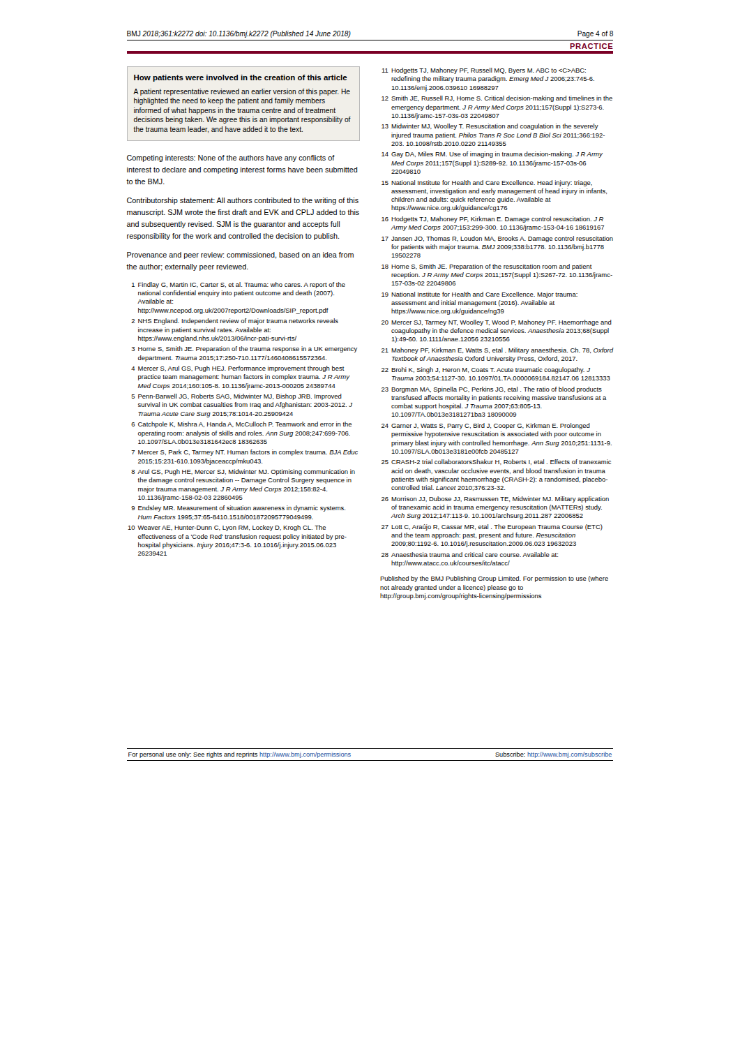BMJ 2018;361:k2272 doi: 10.1136/bmj.k2272 (Published 14 June 2018)
Page 4 of 8
PRACTICE
How patients were involved in the creation of this article
A patient representative reviewed an earlier version of this paper. He highlighted the need to keep the patient and family members informed of what happens in the trauma centre and of treatment decisions being taken. We agree this is an important responsibility of the trauma team leader, and have added it to the text.
Competing interests: None of the authors have any conflicts of interest to declare and competing interest forms have been submitted to the BMJ.
Contributorship statement: All authors contributed to the writing of this manuscript. SJM wrote the first draft and EVK and CPLJ added to this and subsequently revised. SJM is the guarantor and accepts full responsibility for the work and controlled the decision to publish.
Provenance and peer review: commissioned, based on an idea from the author; externally peer reviewed.
Findlay G, Martin IC, Carter S, et al. Trauma: who cares. A report of the national confidential enquiry into patient outcome and death (2007). Available at: http://www.ncepod.org.uk/2007report2/Downloads/SIP_report.pdf
NHS England. Independent review of major trauma networks reveals increase in patient survival rates. Available at: https://www.england.nhs.uk/2013/06/incr-pati-survi-rts/
Horne S, Smith JE. Preparation of the trauma response in a UK emergency department. Trauma 2015;17:250-710.1177/1460408615572364.
Mercer S, Arul GS, Pugh HEJ. Performance improvement through best practice team management: human factors in complex trauma. J R Army Med Corps 2014;160:105-8. 10.1136/jramc-2013-000205 24389744
Penn-Barwell JG, Roberts SAG, Midwinter MJ, Bishop JRB. Improved survival in UK combat casualties from Iraq and Afghanistan: 2003-2012. J Trauma Acute Care Surg 2015;78:1014-20.25909424
Catchpole K, Mishra A, Handa A, McCulloch P. Teamwork and error in the operating room: analysis of skills and roles. Ann Surg 2008;247:699-706. 10.1097/SLA.0b013e3181642ec8 18362635
Mercer S, Park C, Tarmey NT. Human factors in complex trauma. BJA Educ 2015;15:231-610.1093/bjaceaccp/mku043.
Arul GS, Pugh HE, Mercer SJ, Midwinter MJ. Optimising communication in the damage control resuscitation -- Damage Control Surgery sequence in major trauma management. J R Army Med Corps 2012;158:82-4. 10.1136/jramc-158-02-03 22860495
Endsley MR. Measurement of situation awareness in dynamic systems. Hum Factors 1995;37:65-8410.1518/001872095779049499.
Weaver AE, Hunter-Dunn C, Lyon RM, Lockey D, Krogh CL. The effectiveness of a 'Code Red' transfusion request policy initiated by pre-hospital physicians. Injury 2016;47:3-6. 10.1016/j.injury.2015.06.023 26239421
Hodgetts TJ, Mahoney PF, Russell MQ, Byers M. ABC to <C>ABC: redefining the military trauma paradigm. Emerg Med J 2006;23:745-6. 10.1136/emj.2006.039610 16988297
Smith JE, Russell RJ, Horne S. Critical decision-making and timelines in the emergency department. J R Army Med Corps 2011;157(Suppl 1):S273-6. 10.1136/jramc-157-03s-03 22049807
Midwinter MJ, Woolley T. Resuscitation and coagulation in the severely injured trauma patient. Philos Trans R Soc Lond B Biol Sci 2011;366:192-203. 10.1098/rstb.2010.0220 21149355
Gay DA, Miles RM. Use of imaging in trauma decision-making. J R Army Med Corps 2011;157(Suppl 1):S289-92. 10.1136/jramc-157-03s-06 22049810
National Institute for Health and Care Excellence. Head injury: triage, assessment, investigation and early management of head injury in infants, children and adults: quick reference guide. Available at https://www.nice.org.uk/guidance/cg176
Hodgetts TJ, Mahoney PF, Kirkman E. Damage control resuscitation. J R Army Med Corps 2007;153:299-300. 10.1136/jramc-153-04-16 18619167
Jansen JO, Thomas R, Loudon MA, Brooks A. Damage control resuscitation for patients with major trauma. BMJ 2009;338:b1778. 10.1136/bmj.b1778 19502278
Horne S, Smith JE. Preparation of the resuscitation room and patient reception. J R Army Med Corps 2011;157(Suppl 1):S267-72. 10.1136/jramc-157-03s-02 22049806
National Institute for Health and Care Excellence. Major trauma: assessment and initial management (2016). Available at https://www.nice.org.uk/guidance/ng39
Mercer SJ, Tarmey NT, Woolley T, Wood P, Mahoney PF. Haemorrhage and coagulopathy in the defence medical services. Anaesthesia 2013;68(Suppl 1):49-60. 10.1111/anae.12056 23210556
Mahoney PF, Kirkman E, Watts S, etal . Military anaesthesia. Ch. 78, Oxford Textbook of Anaesthesia Oxford University Press, Oxford, 2017.
Brohi K, Singh J, Heron M, Coats T. Acute traumatic coagulopathy. J Trauma 2003;54:1127-30. 10.1097/01.TA.0000069184.82147.06 12813333
Borgman MA, Spinella PC, Perkins JG, etal . The ratio of blood products transfused affects mortality in patients receiving massive transfusions at a combat support hospital. J Trauma 2007;63:805-13. 10.1097/TA.0b013e3181271ba3 18090009
Garner J, Watts S, Parry C, Bird J, Cooper G, Kirkman E. Prolonged permissive hypotensive resuscitation is associated with poor outcome in primary blast injury with controlled hemorrhage. Ann Surg 2010;251:1131-9. 10.1097/SLA.0b013e3181e00fcb 20485127
CRASH-2 trial collaboratorsShakur H, Roberts I, etal . Effects of tranexamic acid on death, vascular occlusive events, and blood transfusion in trauma patients with significant haemorrhage (CRASH-2): a randomised, placebo-controlled trial. Lancet 2010;376:23-32.
Morrison JJ, Dubose JJ, Rasmussen TE, Midwinter MJ. Military application of tranexamic acid in trauma emergency resuscitation (MATTERs) study. Arch Surg 2012;147:113-9. 10.1001/archsurg.2011.287 22006852
Lott C, Araújo R, Cassar MR, etal . The European Trauma Course (ETC) and the team approach: past, present and future. Resuscitation 2009;80:1192-6. 10.1016/j.resuscitation.2009.06.023 19632023
Anaesthesia trauma and critical care course. Available at: http://www.atacc.co.uk/courses/itc/atacc/
Published by the BMJ Publishing Group Limited. For permission to use (where not already granted under a licence) please go to http://group.bmj.com/group/rights-licensing/permissions
For personal use only: See rights and reprints http://www.bmj.com/permissions
Subscribe: http://www.bmj.com/subscribe